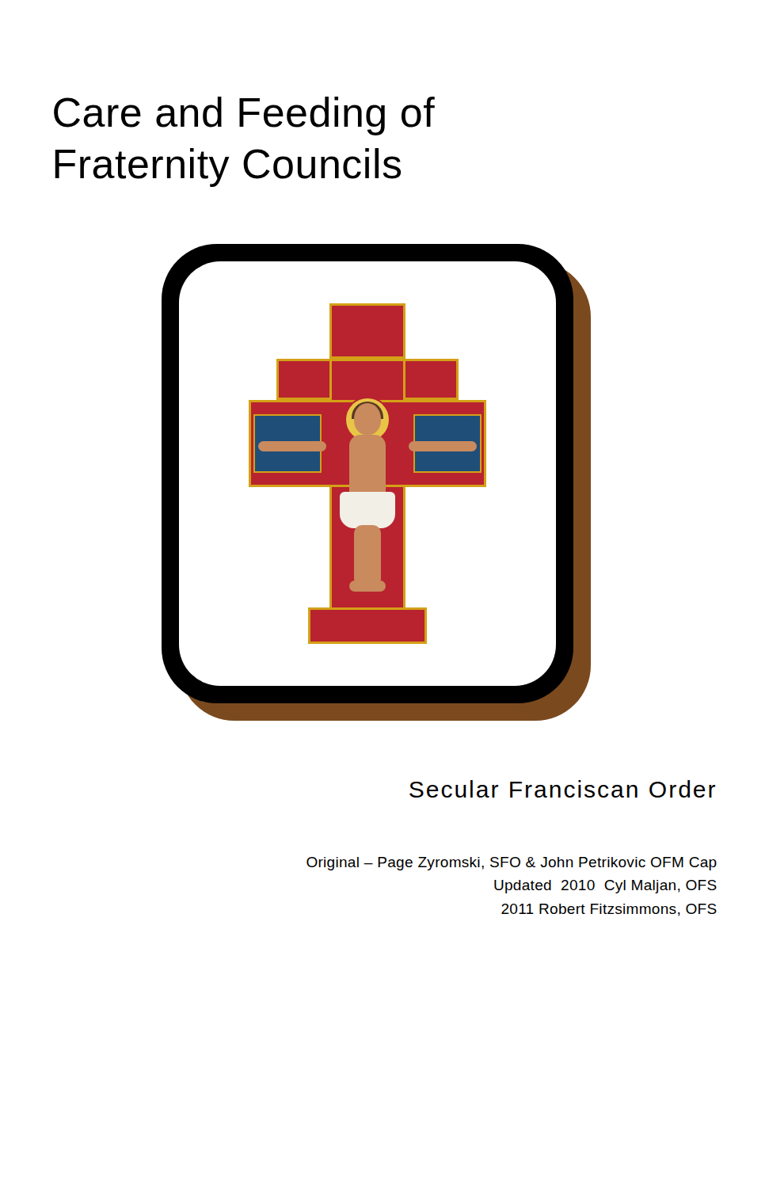Care and Feeding of
Fraternity Councils
Secular Franciscan Order
Original – Page Zyromski, SFO & John Petrikovic OFM Cap
Updated 2010 Cyl Maljan, OFS
2011 Robert Fitzsimmons, OFS